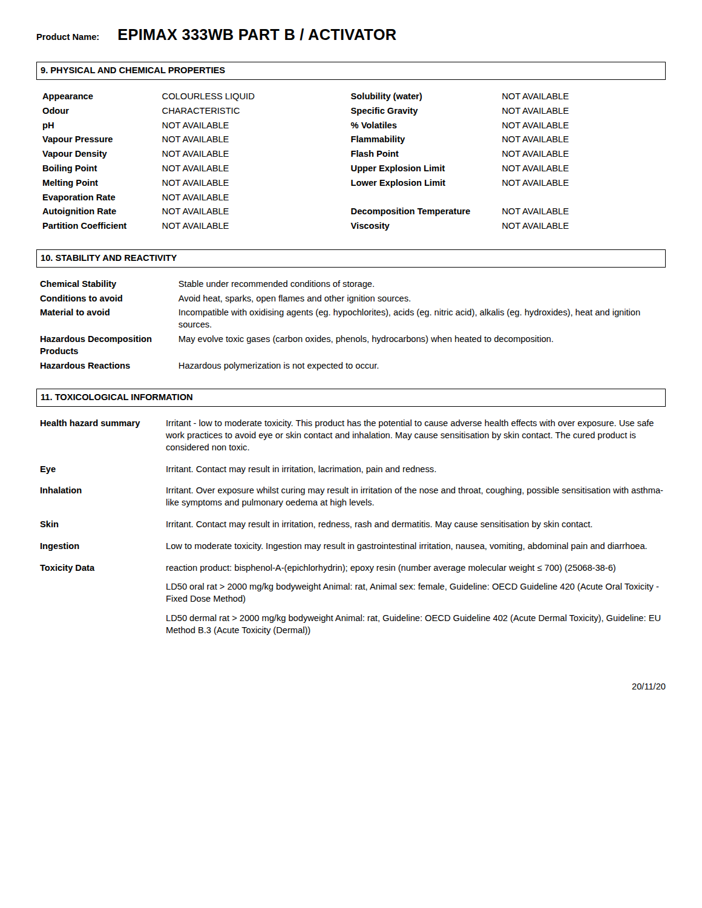Product Name: EPIMAX 333WB PART B / ACTIVATOR
9. PHYSICAL AND CHEMICAL PROPERTIES
| Appearance | COLOURLESS LIQUID | | Solubility (water) | NOT AVAILABLE |
| Odour | CHARACTERISTIC | | Specific Gravity | NOT AVAILABLE |
| pH | NOT AVAILABLE | | % Volatiles | NOT AVAILABLE |
| Vapour Pressure | NOT AVAILABLE | | Flammability | NOT AVAILABLE |
| Vapour Density | NOT AVAILABLE | | Flash Point | NOT AVAILABLE |
| Boiling Point | NOT AVAILABLE | | Upper Explosion Limit | NOT AVAILABLE |
| Melting Point | NOT AVAILABLE | | Lower Explosion Limit | NOT AVAILABLE |
| Evaporation Rate | NOT AVAILABLE | | | |
| Autoignition Rate | NOT AVAILABLE | | Decomposition Temperature | NOT AVAILABLE |
| Partition Coefficient | NOT AVAILABLE | | Viscosity | NOT AVAILABLE |
10. STABILITY AND REACTIVITY
| Chemical Stability | Stable under recommended conditions of storage. |
| Conditions to avoid | Avoid heat, sparks, open flames and other ignition sources. |
| Material to avoid | Incompatible with oxidising agents (eg. hypochlorites), acids (eg. nitric acid), alkalis (eg. hydroxides), heat and ignition sources. |
| Hazardous Decomposition Products | May evolve toxic gases (carbon oxides, phenols, hydrocarbons) when heated to decomposition. |
| Hazardous Reactions | Hazardous polymerization is not expected to occur. |
11. TOXICOLOGICAL INFORMATION
| Health hazard summary | Irritant - low to moderate toxicity. This product has the potential to cause adverse health effects with over exposure. Use safe work practices to avoid eye or skin contact and inhalation. May cause sensitisation by skin contact. The cured product is considered non toxic. |
| Eye | Irritant. Contact may result in irritation, lacrimation, pain and redness. |
| Inhalation | Irritant. Over exposure whilst curing may result in irritation of the nose and throat, coughing, possible sensitisation with asthma-like symptoms and pulmonary oedema at high levels. |
| Skin | Irritant. Contact may result in irritation, redness, rash and dermatitis. May cause sensitisation by skin contact. |
| Ingestion | Low to moderate toxicity. Ingestion may result in gastrointestinal irritation, nausea, vomiting, abdominal pain and diarrhoea. |
| Toxicity Data | reaction product: bisphenol-A-(epichlorhydrin); epoxy resin (number average molecular weight ≤ 700) (25068-38-6) LD50 oral rat > 2000 mg/kg bodyweight Animal: rat, Animal sex: female, Guideline: OECD Guideline 420 (Acute Oral Toxicity - Fixed Dose Method) LD50 dermal rat > 2000 mg/kg bodyweight Animal: rat, Guideline: OECD Guideline 402 (Acute Dermal Toxicity), Guideline: EU Method B.3 (Acute Toxicity (Dermal)) |
20/11/20